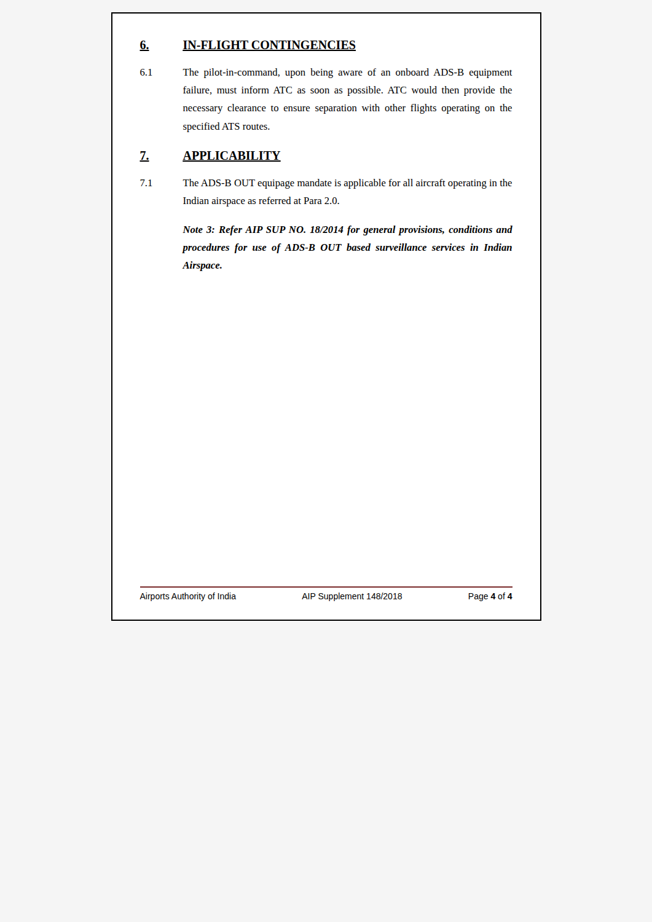6. IN-FLIGHT CONTINGENCIES
6.1 The pilot-in-command, upon being aware of an onboard ADS-B equipment failure, must inform ATC as soon as possible. ATC would then provide the necessary clearance to ensure separation with other flights operating on the specified ATS routes.
7. APPLICABILITY
7.1 The ADS-B OUT equipage mandate is applicable for all aircraft operating in the Indian airspace as referred at Para 2.0.
Note 3: Refer AIP SUP NO. 18/2014 for general provisions, conditions and procedures for use of ADS-B OUT based surveillance services in Indian Airspace.
Airports Authority of India
AIP Supplement 148/2018
Page 4 of 4